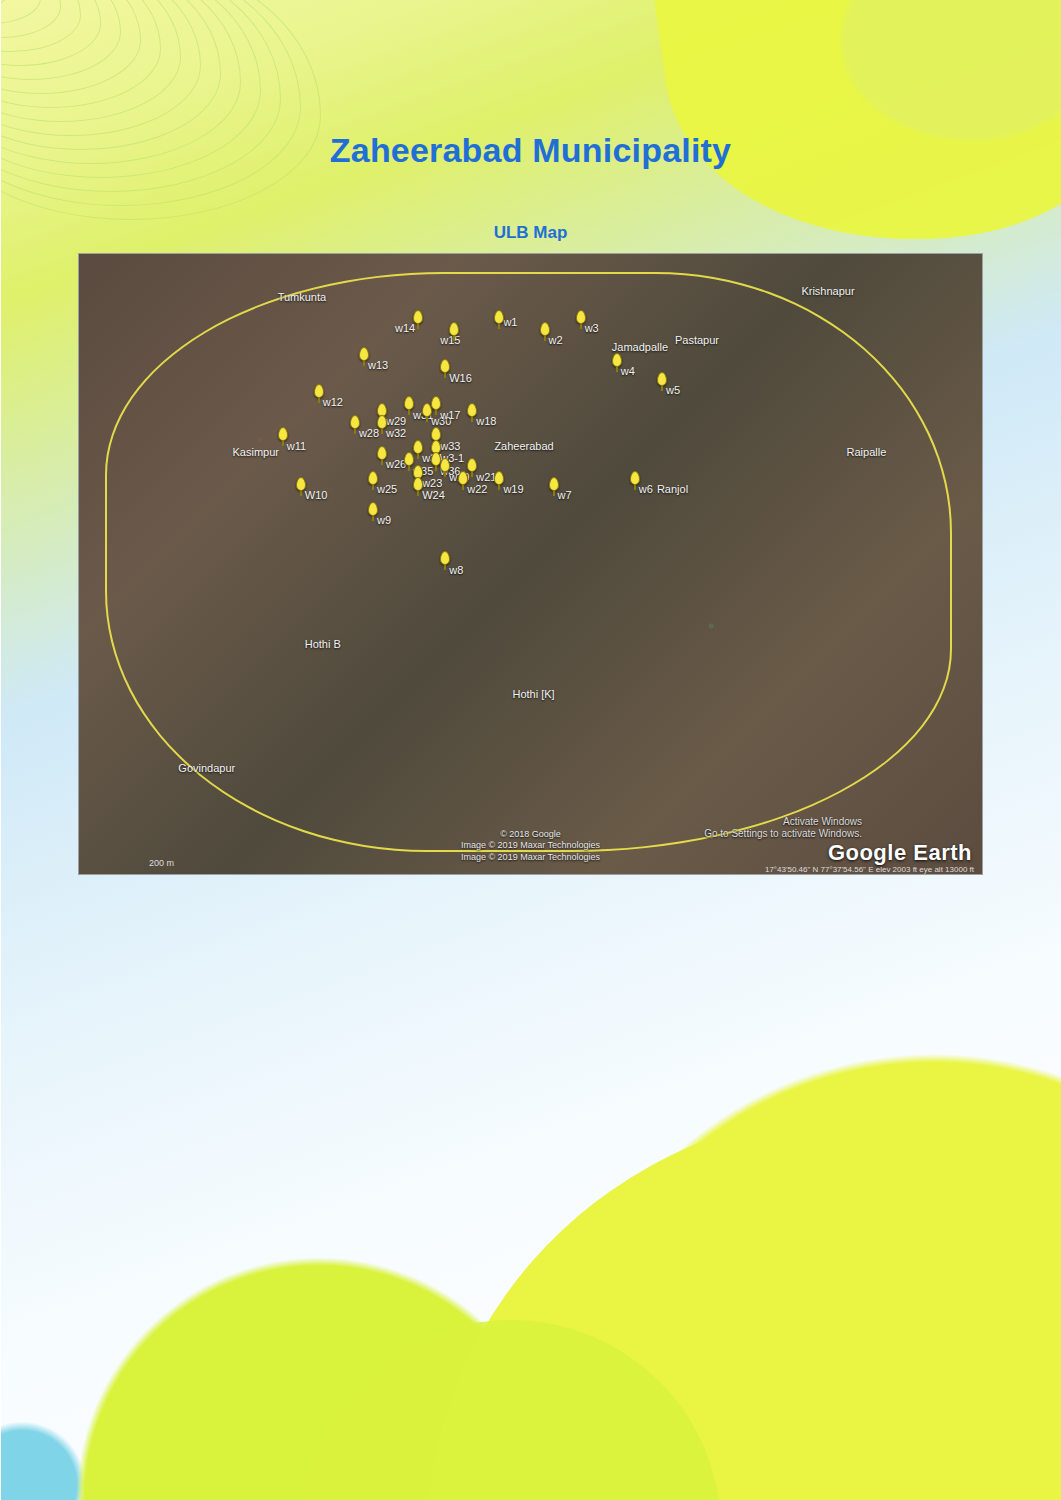Zaheerabad Municipality
ULB Map
Tumkunta Krishnapur Pastapur Jamadpalle Raipalle Ranjol Kasimpur Zaheerabad Hothi B Hothi [K] Govindapur w14 w15 w1 w2 w3 w4 w5 w13 W16 w12 w11 w29 w31 w30 w17 w18 w28 w32 w33 w26 w34 w3-1 w35 w36 w25 w23 w20 w21 W24 w22 w19 w7 w6 W10 w9 w8
Activate Windows
Go to Settings to activate Windows.
Google Earth
© 2018 Google
Image © 2019 Maxar Technologies
Image © 2019 Maxar Technologies
200 m
17°43'50.46" N 77°37'54.56" E elev 2003 ft eye alt 13000 ft